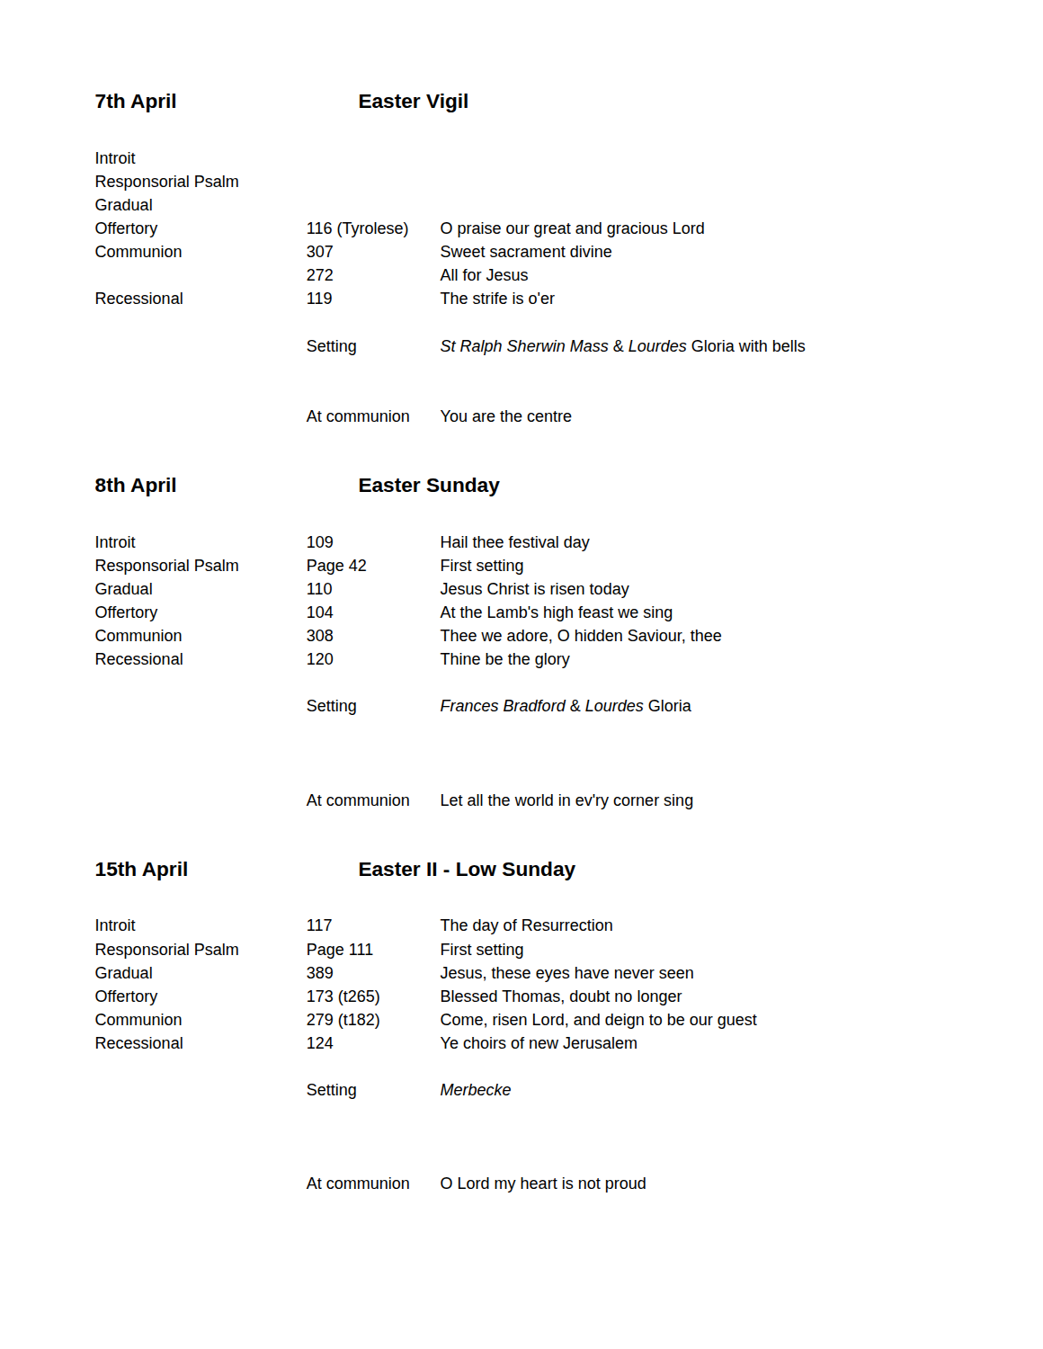7th April Easter Vigil
| Introit | | |
| Responsorial Psalm | | |
| Gradual | | |
| Offertory | 116 (Tyrolese) | O praise our great and gracious Lord |
| Communion | 307 | Sweet sacrament divine |
| | 272 | All for Jesus |
| Recessional | 119 | The strife is o'er |
| | Setting | St Ralph Sherwin Mass & Lourdes Gloria with bells |
| | At communion | You are the centre |
8th April Easter Sunday
| Introit | 109 | Hail thee festival day |
| Responsorial Psalm | Page 42 | First setting |
| Gradual | 110 | Jesus Christ is risen today |
| Offertory | 104 | At the Lamb's high feast we sing |
| Communion | 308 | Thee we adore, O hidden Saviour, thee |
| Recessional | 120 | Thine be the glory |
| | Setting | Frances Bradford & Lourdes Gloria |
| | At communion | Let all the world in ev'ry corner sing |
15th April Easter II - Low Sunday
| Introit | 117 | The day of Resurrection |
| Responsorial Psalm | Page 111 | First setting |
| Gradual | 389 | Jesus, these eyes have never seen |
| Offertory | 173 (t265) | Blessed Thomas, doubt no longer |
| Communion | 279 (t182) | Come, risen Lord, and deign to be our guest |
| Recessional | 124 | Ye choirs of new Jerusalem |
| | Setting | Merbecke |
| | At communion | O Lord my heart is not proud |